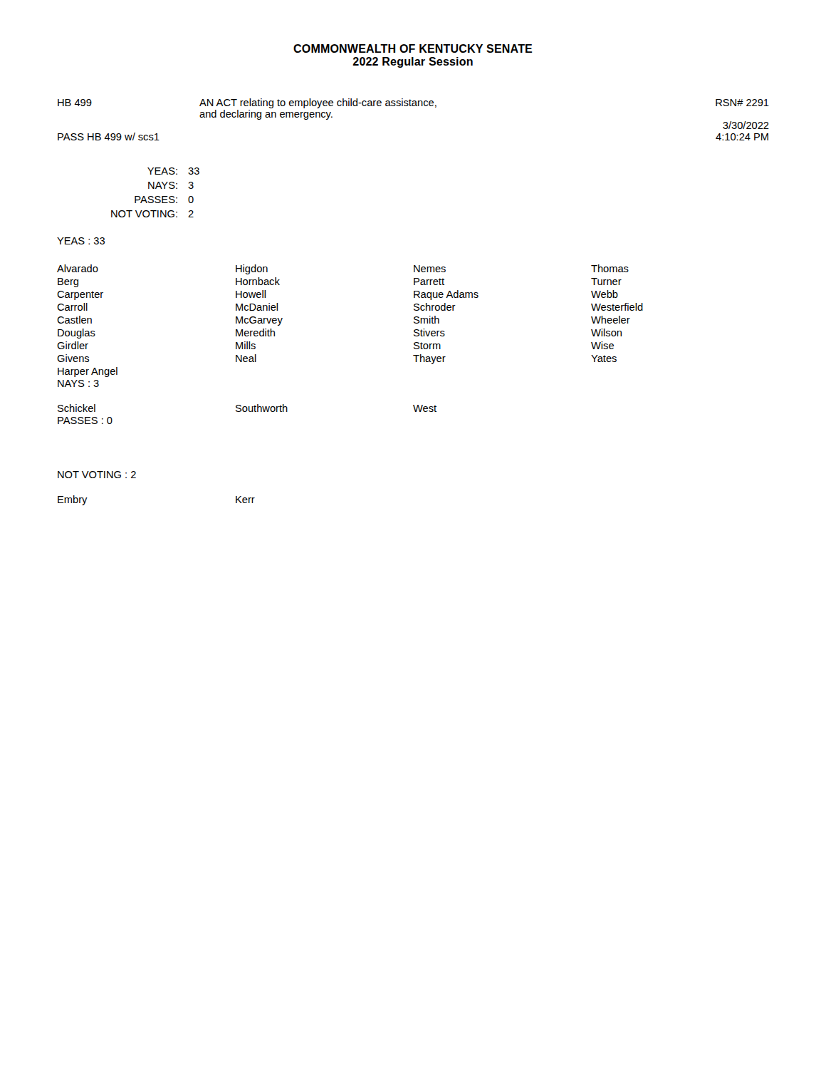COMMONWEALTH OF KENTUCKY SENATE 2022 Regular Session
| HB 499 | AN ACT relating to employee child-care assistance, and declaring an emergency. | RSN# 2291 |
| | | 3/30/2022 |
| PASS HB 499 w/ scs1 | | 4:10:24 PM |
| YEAS: | 33 |
| NAYS: | 3 |
| PASSES: | 0 |
| NOT VOTING: | 2 |
YEAS : 33
| Alvarado | Higdon | Nemes | Thomas |
| Berg | Hornback | Parrett | Turner |
| Carpenter | Howell | Raque Adams | Webb |
| Carroll | McDaniel | Schroder | Westerfield |
| Castlen | McGarvey | Smith | Wheeler |
| Douglas | Meredith | Stivers | Wilson |
| Girdler | Mills | Storm | Wise |
| Givens | Neal | Thayer | Yates |
| Harper Angel | | | |
NAYS : 3
| Schickel | Southworth | West | |
PASSES : 0
NOT VOTING : 2
| Embry | Kerr | | |